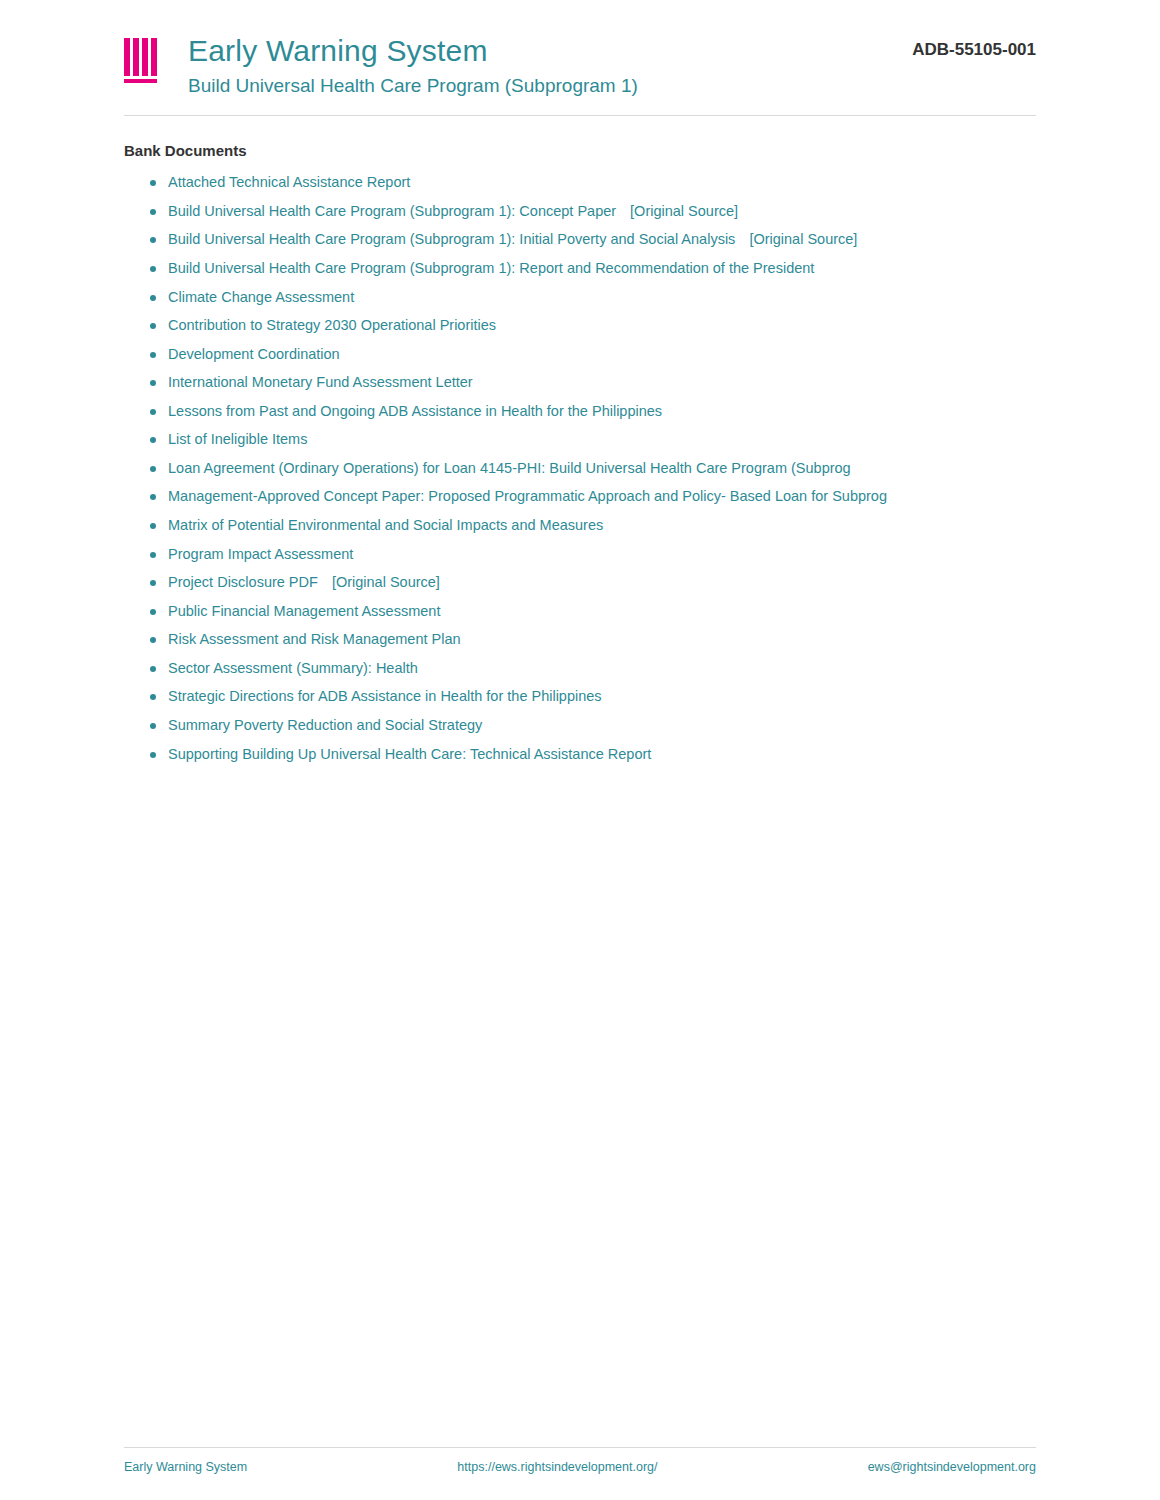Early Warning System
Build Universal Health Care Program (Subprogram 1)
ADB-55105-001
Bank Documents
Attached Technical Assistance Report
Build Universal Health Care Program (Subprogram 1): Concept Paper[Original Source]
Build Universal Health Care Program (Subprogram 1): Initial Poverty and Social Analysis[Original Source]
Build Universal Health Care Program (Subprogram 1): Report and Recommendation of the President
Climate Change Assessment
Contribution to Strategy 2030 Operational Priorities
Development Coordination
International Monetary Fund Assessment Letter
Lessons from Past and Ongoing ADB Assistance in Health for the Philippines
List of Ineligible Items
Loan Agreement (Ordinary Operations) for Loan 4145-PHI: Build Universal Health Care Program (Subprog
Management-Approved Concept Paper: Proposed Programmatic Approach and Policy- Based Loan for Subprog
Matrix of Potential Environmental and Social Impacts and Measures
Program Impact Assessment
Project Disclosure PDF[Original Source]
Public Financial Management Assessment
Risk Assessment and Risk Management Plan
Sector Assessment (Summary): Health
Strategic Directions for ADB Assistance in Health for the Philippines
Summary Poverty Reduction and Social Strategy
Supporting Building Up Universal Health Care: Technical Assistance Report
Early Warning System
https://ews.rightsindevelopment.org/
ews@rightsindevelopment.org